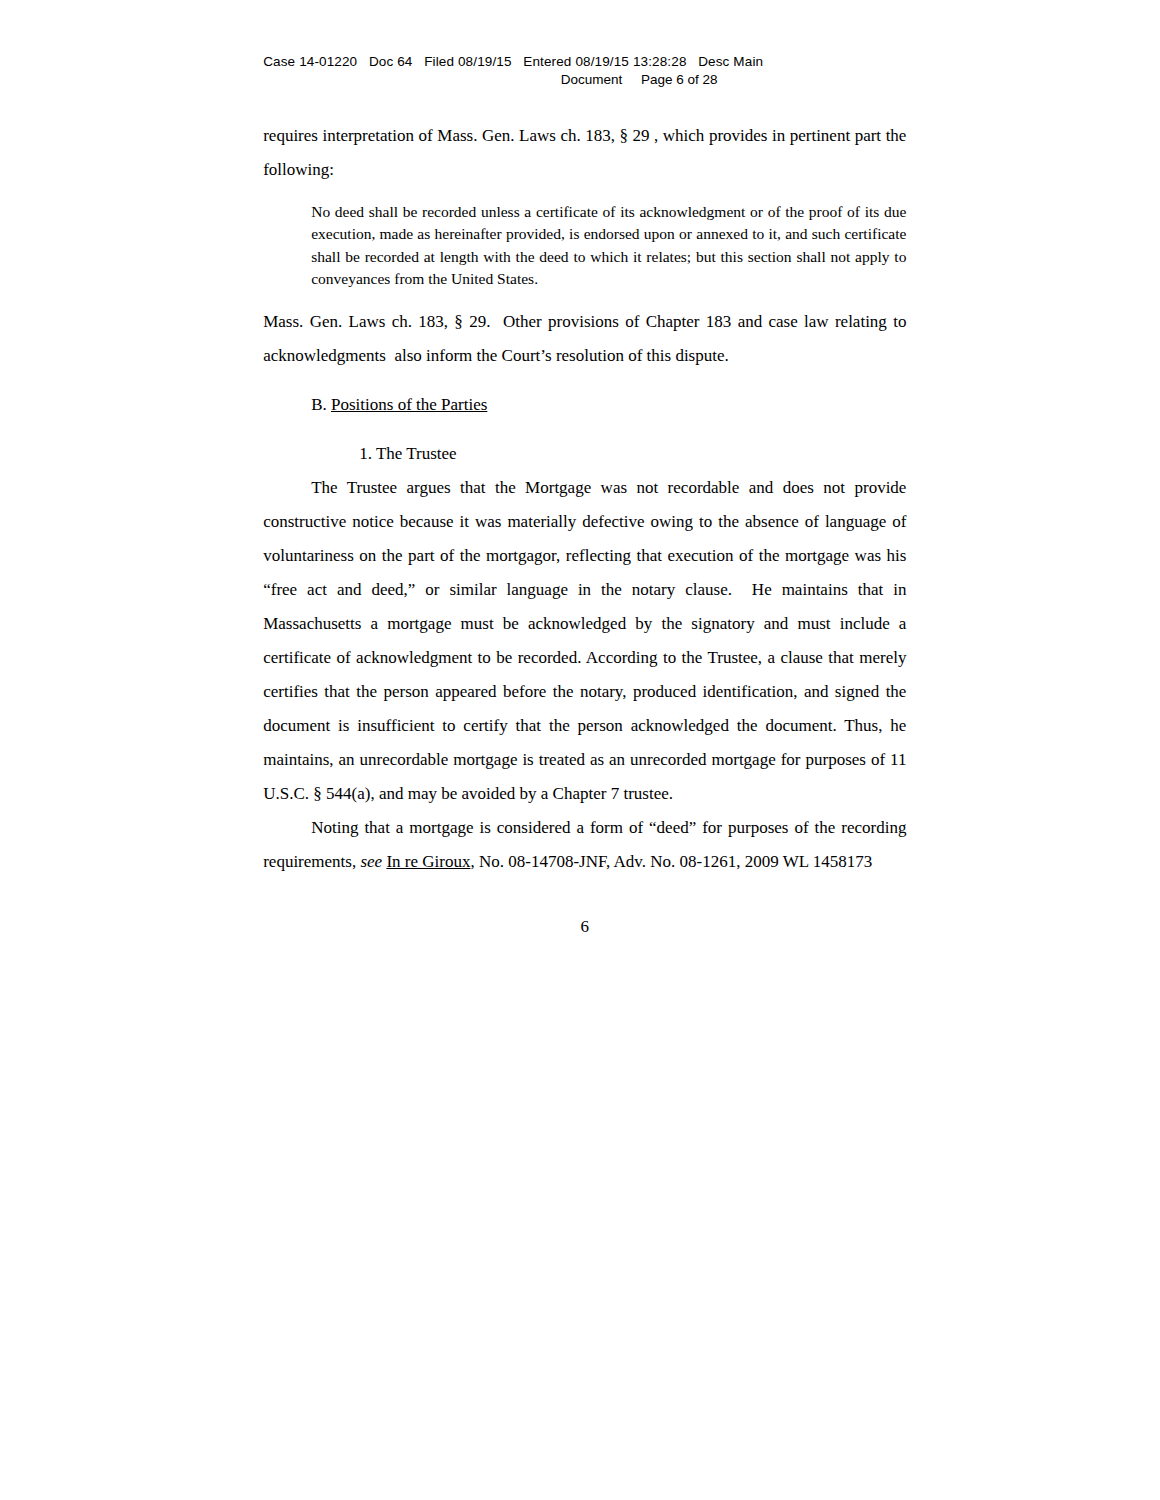Case 14-01220 Doc 64 Filed 08/19/15 Entered 08/19/15 13:28:28 Desc Main
Document Page 6 of 28
requires interpretation of Mass. Gen. Laws ch. 183, § 29 , which provides in pertinent part the following:
No deed shall be recorded unless a certificate of its acknowledgment or of the proof of its due execution, made as hereinafter provided, is endorsed upon or annexed to it, and such certificate shall be recorded at length with the deed to which it relates; but this section shall not apply to conveyances from the United States.
Mass. Gen. Laws ch. 183, § 29. Other provisions of Chapter 183 and case law relating to acknowledgments also inform the Court’s resolution of this dispute.
B. Positions of the Parties
1. The Trustee
The Trustee argues that the Mortgage was not recordable and does not provide constructive notice because it was materially defective owing to the absence of language of voluntariness on the part of the mortgagor, reflecting that execution of the mortgage was his “free act and deed,” or similar language in the notary clause. He maintains that in Massachusetts a mortgage must be acknowledged by the signatory and must include a certificate of acknowledgment to be recorded. According to the Trustee, a clause that merely certifies that the person appeared before the notary, produced identification, and signed the document is insufficient to certify that the person acknowledged the document. Thus, he maintains, an unrecordable mortgage is treated as an unrecorded mortgage for purposes of 11 U.S.C. § 544(a), and may be avoided by a Chapter 7 trustee.
Noting that a mortgage is considered a form of “deed” for purposes of the recording requirements, see In re Giroux, No. 08-14708-JNF, Adv. No. 08-1261, 2009 WL 1458173
6